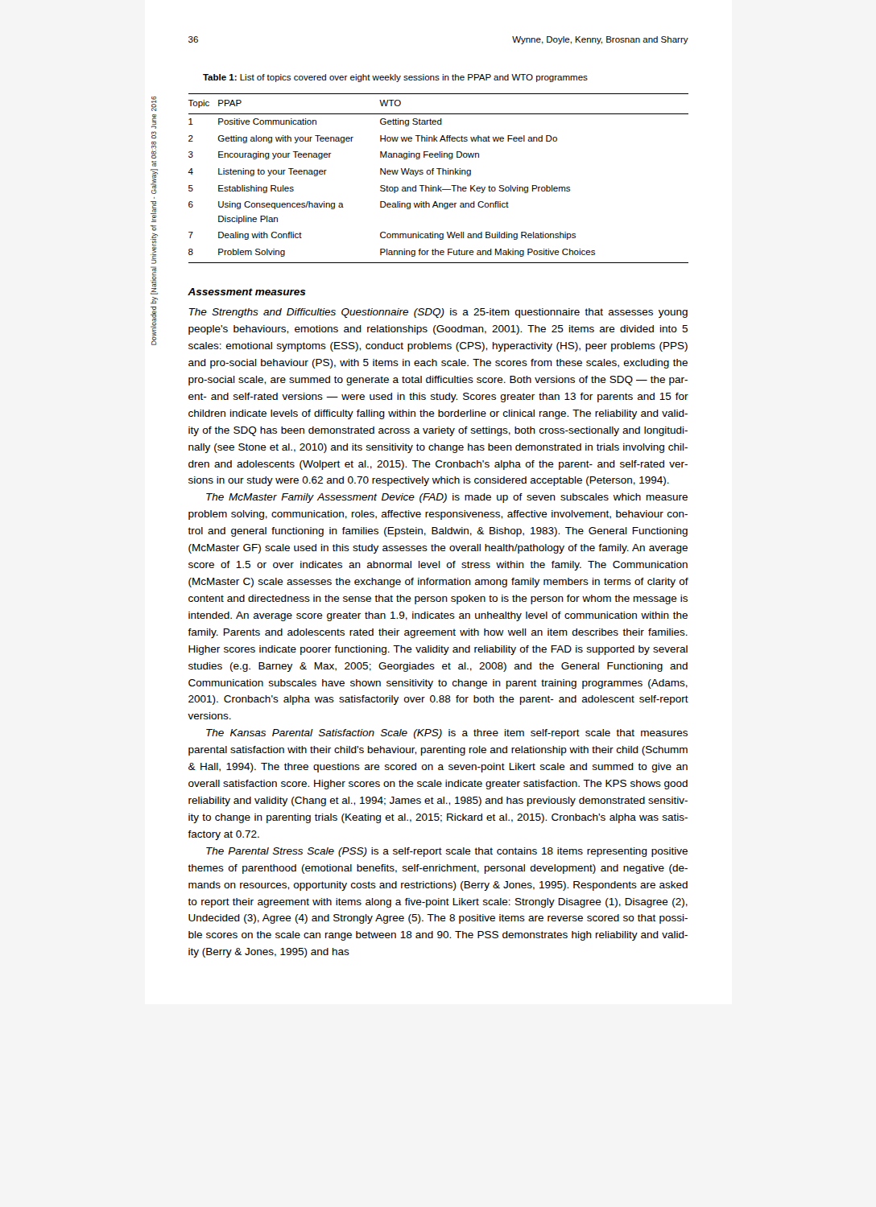Downloaded by [National University of Ireland - Galway] at 08:38 03 June 2016
36 Wynne, Doyle, Kenny, Brosnan and Sharry
Table 1: List of topics covered over eight weekly sessions in the PPAP and WTO programmes
| Topic | PPAP | WTO |
| --- | --- | --- |
| 1 | Positive Communication | Getting Started |
| 2 | Getting along with your Teenager | How we Think Affects what we Feel and Do |
| 3 | Encouraging your Teenager | Managing Feeling Down |
| 4 | Listening to your Teenager | New Ways of Thinking |
| 5 | Establishing Rules | Stop and Think—The Key to Solving Problems |
| 6 | Using Consequences/having a Discipline Plan | Dealing with Anger and Conflict |
| 7 | Dealing with Conflict | Communicating Well and Building Relationships |
| 8 | Problem Solving | Planning for the Future and Making Positive Choices |
Assessment measures
The Strengths and Difficulties Questionnaire (SDQ) is a 25-item questionnaire that assesses young people's behaviours, emotions and relationships (Goodman, 2001). The 25 items are divided into 5 scales: emotional symptoms (ESS), conduct problems (CPS), hyperactivity (HS), peer problems (PPS) and pro-social behaviour (PS), with 5 items in each scale. The scores from these scales, excluding the pro-social scale, are summed to generate a total difficulties score. Both versions of the SDQ — the parent- and self-rated versions — were used in this study. Scores greater than 13 for parents and 15 for children indicate levels of difficulty falling within the borderline or clinical range. The reliability and validity of the SDQ has been demonstrated across a variety of settings, both cross-sectionally and longitudinally (see Stone et al., 2010) and its sensitivity to change has been demonstrated in trials involving children and adolescents (Wolpert et al., 2015). The Cronbach's alpha of the parent- and self-rated versions in our study were 0.62 and 0.70 respectively which is considered acceptable (Peterson, 1994).
The McMaster Family Assessment Device (FAD) is made up of seven subscales which measure problem solving, communication, roles, affective responsiveness, affective involvement, behaviour control and general functioning in families (Epstein, Baldwin, & Bishop, 1983). The General Functioning (McMaster GF) scale used in this study assesses the overall health/pathology of the family. An average score of 1.5 or over indicates an abnormal level of stress within the family. The Communication (McMaster C) scale assesses the exchange of information among family members in terms of clarity of content and directedness in the sense that the person spoken to is the person for whom the message is intended. An average score greater than 1.9, indicates an unhealthy level of communication within the family. Parents and adolescents rated their agreement with how well an item describes their families. Higher scores indicate poorer functioning. The validity and reliability of the FAD is supported by several studies (e.g. Barney & Max, 2005; Georgiades et al., 2008) and the General Functioning and Communication subscales have shown sensitivity to change in parent training programmes (Adams, 2001). Cronbach's alpha was satisfactorily over 0.88 for both the parent- and adolescent self-report versions.
The Kansas Parental Satisfaction Scale (KPS) is a three item self-report scale that measures parental satisfaction with their child's behaviour, parenting role and relationship with their child (Schumm & Hall, 1994). The three questions are scored on a seven-point Likert scale and summed to give an overall satisfaction score. Higher scores on the scale indicate greater satisfaction. The KPS shows good reliability and validity (Chang et al., 1994; James et al., 1985) and has previously demonstrated sensitivity to change in parenting trials (Keating et al., 2015; Rickard et al., 2015). Cronbach's alpha was satisfactory at 0.72.
The Parental Stress Scale (PSS) is a self-report scale that contains 18 items representing positive themes of parenthood (emotional benefits, self-enrichment, personal development) and negative (demands on resources, opportunity costs and restrictions) (Berry & Jones, 1995). Respondents are asked to report their agreement with items along a five-point Likert scale: Strongly Disagree (1), Disagree (2), Undecided (3), Agree (4) and Strongly Agree (5). The 8 positive items are reverse scored so that possible scores on the scale can range between 18 and 90. The PSS demonstrates high reliability and validity (Berry & Jones, 1995) and has